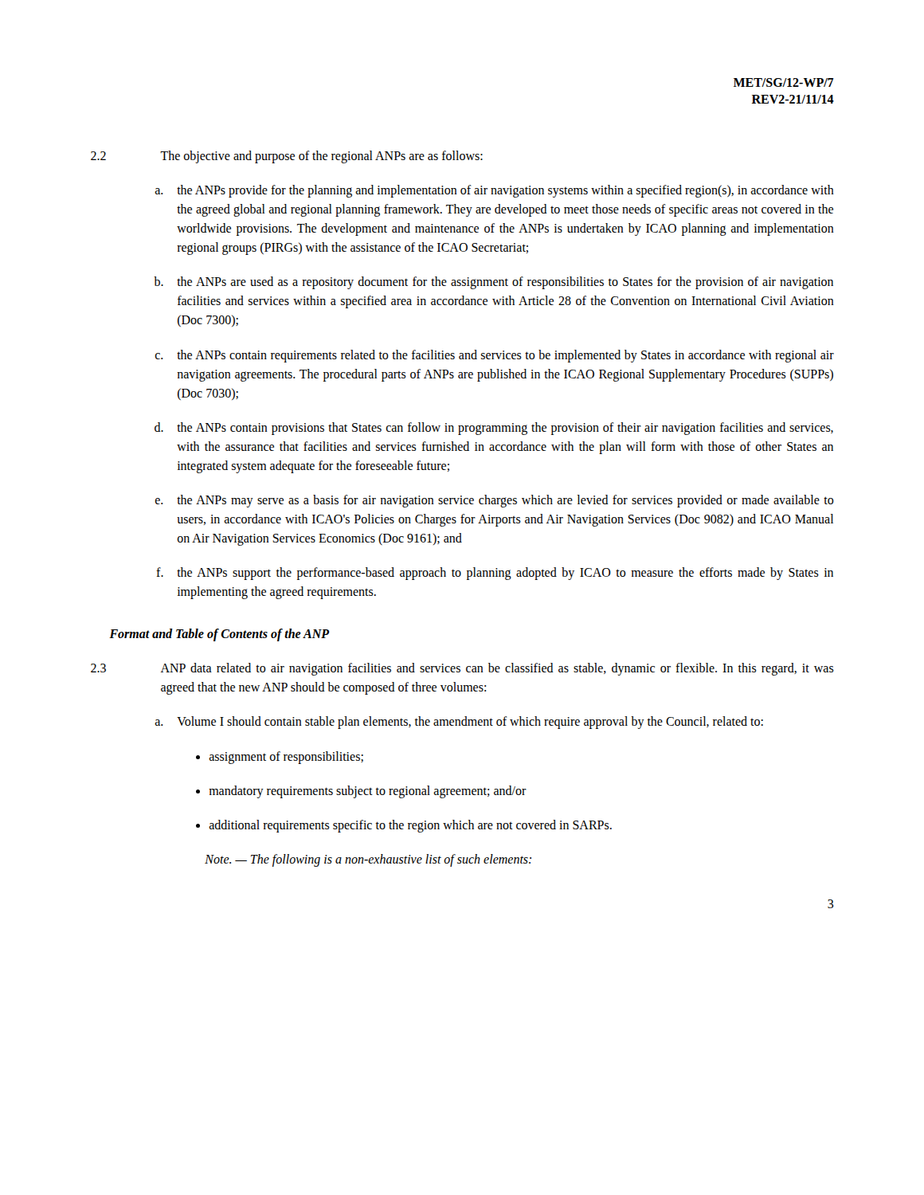MET/SG/12-WP/7
REV2-21/11/14
2.2
The objective and purpose of the regional ANPs are as follows:
the ANPs provide for the planning and implementation of air navigation systems within a specified region(s), in accordance with the agreed global and regional planning framework. They are developed to meet those needs of specific areas not covered in the worldwide provisions. The development and maintenance of the ANPs is undertaken by ICAO planning and implementation regional groups (PIRGs) with the assistance of the ICAO Secretariat;
the ANPs are used as a repository document for the assignment of responsibilities to States for the provision of air navigation facilities and services within a specified area in accordance with Article 28 of the Convention on International Civil Aviation (Doc 7300);
the ANPs contain requirements related to the facilities and services to be implemented by States in accordance with regional air navigation agreements. The procedural parts of ANPs are published in the ICAO Regional Supplementary Procedures (SUPPs) (Doc 7030);
the ANPs contain provisions that States can follow in programming the provision of their air navigation facilities and services, with the assurance that facilities and services furnished in accordance with the plan will form with those of other States an integrated system adequate for the foreseeable future;
the ANPs may serve as a basis for air navigation service charges which are levied for services provided or made available to users, in accordance with ICAO's Policies on Charges for Airports and Air Navigation Services (Doc 9082) and ICAO Manual on Air Navigation Services Economics (Doc 9161); and
the ANPs support the performance-based approach to planning adopted by ICAO to measure the efforts made by States in implementing the agreed requirements.
Format and Table of Contents of the ANP
2.3
ANP data related to air navigation facilities and services can be classified as stable, dynamic or flexible. In this regard, it was agreed that the new ANP should be composed of three volumes:
Volume I should contain stable plan elements, the amendment of which require approval by the Council, related to:
assignment of responsibilities;
mandatory requirements subject to regional agreement; and/or
additional requirements specific to the region which are not covered in SARPs.
Note. — The following is a non-exhaustive list of such elements:
3